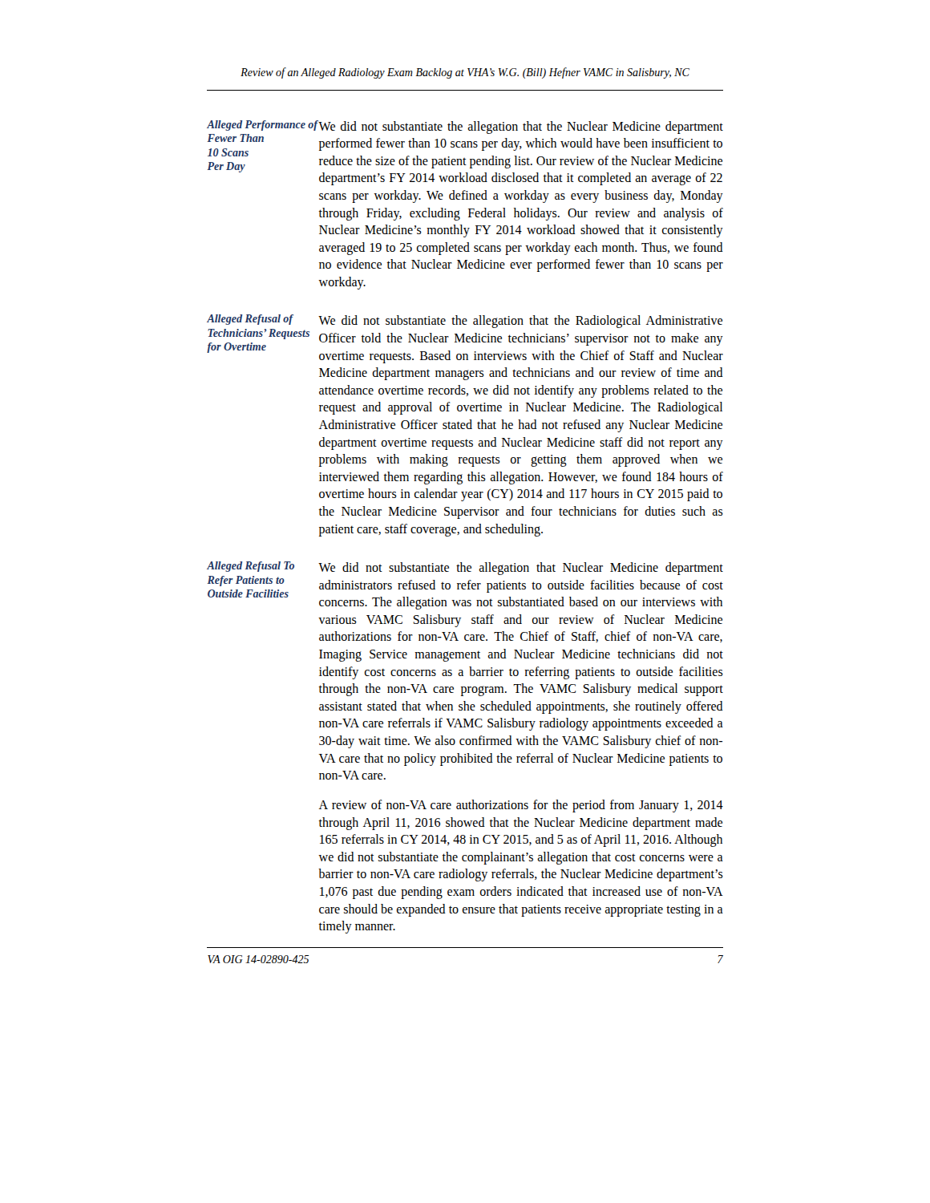Review of an Alleged Radiology Exam Backlog at VHA’s W.G. (Bill) Hefner VAMC in Salisbury, NC
| Alleged Performance of Fewer Than 10 Scans Per Day | We did not substantiate the allegation that the Nuclear Medicine department performed fewer than 10 scans per day, which would have been insufficient to reduce the size of the patient pending list. Our review of the Nuclear Medicine department’s FY 2014 workload disclosed that it completed an average of 22 scans per workday. We defined a workday as every business day, Monday through Friday, excluding Federal holidays. Our review and analysis of Nuclear Medicine’s monthly FY 2014 workload showed that it consistently averaged 19 to 25 completed scans per workday each month. Thus, we found no evidence that Nuclear Medicine ever performed fewer than 10 scans per workday. |
| Alleged Refusal of Technicians’ Requests for Overtime | We did not substantiate the allegation that the Radiological Administrative Officer told the Nuclear Medicine technicians’ supervisor not to make any overtime requests. Based on interviews with the Chief of Staff and Nuclear Medicine department managers and technicians and our review of time and attendance overtime records, we did not identify any problems related to the request and approval of overtime in Nuclear Medicine. The Radiological Administrative Officer stated that he had not refused any Nuclear Medicine department overtime requests and Nuclear Medicine staff did not report any problems with making requests or getting them approved when we interviewed them regarding this allegation. However, we found 184 hours of overtime hours in calendar year (CY) 2014 and 117 hours in CY 2015 paid to the Nuclear Medicine Supervisor and four technicians for duties such as patient care, staff coverage, and scheduling. |
| Alleged Refusal To Refer Patients to Outside Facilities | We did not substantiate the allegation that Nuclear Medicine department administrators refused to refer patients to outside facilities because of cost concerns. The allegation was not substantiated based on our interviews with various VAMC Salisbury staff and our review of Nuclear Medicine authorizations for non-VA care. The Chief of Staff, chief of non-VA care, Imaging Service management and Nuclear Medicine technicians did not identify cost concerns as a barrier to referring patients to outside facilities through the non-VA care program. The VAMC Salisbury medical support assistant stated that when she scheduled appointments, she routinely offered non-VA care referrals if VAMC Salisbury radiology appointments exceeded a 30-day wait time. We also confirmed with the VAMC Salisbury chief of non-VA care that no policy prohibited the referral of Nuclear Medicine patients to non-VA care. A review of non-VA care authorizations for the period from January 1, 2014 through April 11, 2016 showed that the Nuclear Medicine department made 165 referrals in CY 2014, 48 in CY 2015, and 5 as of April 11, 2016. Although we did not substantiate the complainant’s allegation that cost concerns were a barrier to non-VA care radiology referrals, the Nuclear Medicine department’s 1,076 past due pending exam orders indicated that increased use of non-VA care should be expanded to ensure that patients receive appropriate testing in a timely manner. |
VA OIG 14-02890-425 7